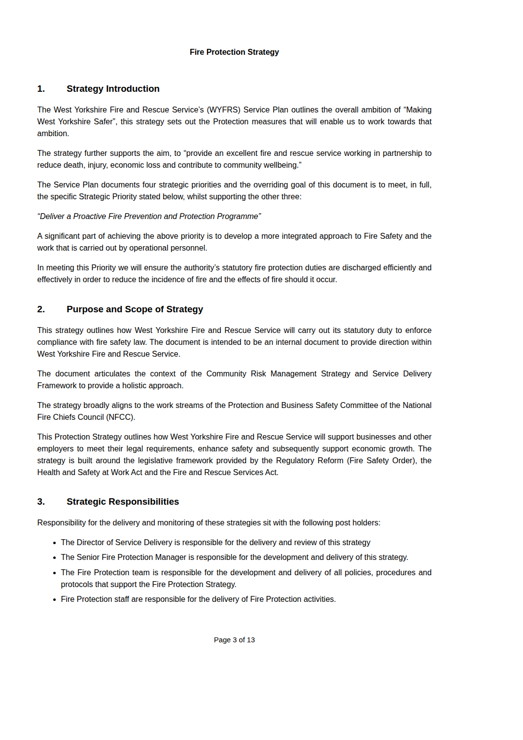Fire Protection Strategy
1. Strategy Introduction
The West Yorkshire Fire and Rescue Service’s (WYFRS) Service Plan outlines the overall ambition of “Making West Yorkshire Safer”, this strategy sets out the Protection measures that will enable us to work towards that ambition.
The strategy further supports the aim, to “provide an excellent fire and rescue service working in partnership to reduce death, injury, economic loss and contribute to community wellbeing.”
The Service Plan documents four strategic priorities and the overriding goal of this document is to meet, in full, the specific Strategic Priority stated below, whilst supporting the other three:
“Deliver a Proactive Fire Prevention and Protection Programme”
A significant part of achieving the above priority is to develop a more integrated approach to Fire Safety and the work that is carried out by operational personnel.
In meeting this Priority we will ensure the authority’s statutory fire protection duties are discharged efficiently and effectively in order to reduce the incidence of fire and the effects of fire should it occur.
2. Purpose and Scope of Strategy
This strategy outlines how West Yorkshire Fire and Rescue Service will carry out its statutory duty to enforce compliance with fire safety law. The document is intended to be an internal document to provide direction within West Yorkshire Fire and Rescue Service.
The document articulates the context of the Community Risk Management Strategy and Service Delivery Framework to provide a holistic approach.
The strategy broadly aligns to the work streams of the Protection and Business Safety Committee of the National Fire Chiefs Council (NFCC).
This Protection Strategy outlines how West Yorkshire Fire and Rescue Service will support businesses and other employers to meet their legal requirements, enhance safety and subsequently support economic growth. The strategy is built around the legislative framework provided by the Regulatory Reform (Fire Safety Order), the Health and Safety at Work Act and the Fire and Rescue Services Act.
3. Strategic Responsibilities
Responsibility for the delivery and monitoring of these strategies sit with the following post holders:
The Director of Service Delivery is responsible for the delivery and review of this strategy
The Senior Fire Protection Manager is responsible for the development and delivery of this strategy.
The Fire Protection team is responsible for the development and delivery of all policies, procedures and protocols that support the Fire Protection Strategy.
Fire Protection staff are responsible for the delivery of Fire Protection activities.
Page 3 of 13